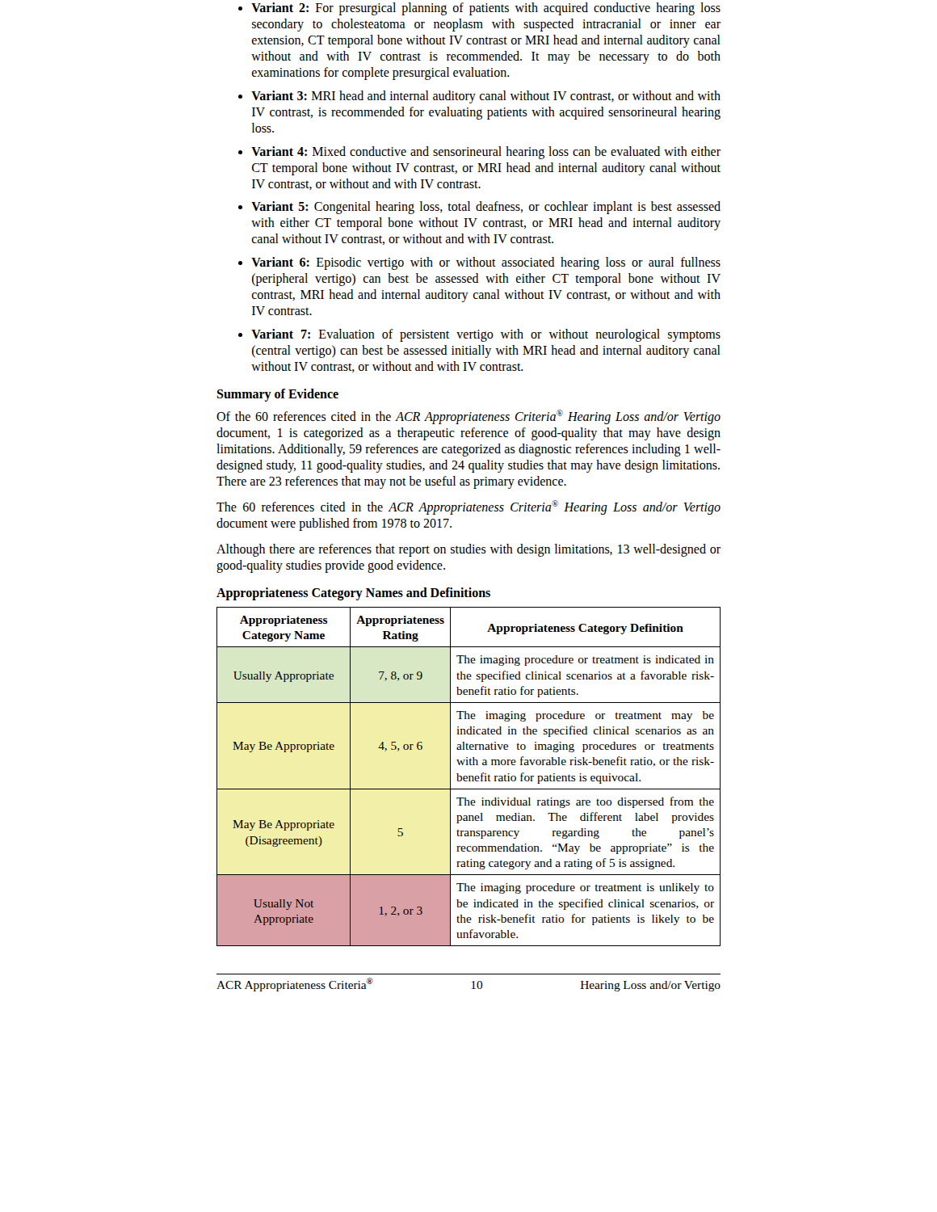Variant 2: For presurgical planning of patients with acquired conductive hearing loss secondary to cholesteatoma or neoplasm with suspected intracranial or inner ear extension, CT temporal bone without IV contrast or MRI head and internal auditory canal without and with IV contrast is recommended. It may be necessary to do both examinations for complete presurgical evaluation.
Variant 3: MRI head and internal auditory canal without IV contrast, or without and with IV contrast, is recommended for evaluating patients with acquired sensorineural hearing loss.
Variant 4: Mixed conductive and sensorineural hearing loss can be evaluated with either CT temporal bone without IV contrast, or MRI head and internal auditory canal without IV contrast, or without and with IV contrast.
Variant 5: Congenital hearing loss, total deafness, or cochlear implant is best assessed with either CT temporal bone without IV contrast, or MRI head and internal auditory canal without IV contrast, or without and with IV contrast.
Variant 6: Episodic vertigo with or without associated hearing loss or aural fullness (peripheral vertigo) can best be assessed with either CT temporal bone without IV contrast, MRI head and internal auditory canal without IV contrast, or without and with IV contrast.
Variant 7: Evaluation of persistent vertigo with or without neurological symptoms (central vertigo) can best be assessed initially with MRI head and internal auditory canal without IV contrast, or without and with IV contrast.
Summary of Evidence
Of the 60 references cited in the ACR Appropriateness Criteria® Hearing Loss and/or Vertigo document, 1 is categorized as a therapeutic reference of good-quality that may have design limitations. Additionally, 59 references are categorized as diagnostic references including 1 well-designed study, 11 good-quality studies, and 24 quality studies that may have design limitations. There are 23 references that may not be useful as primary evidence.
The 60 references cited in the ACR Appropriateness Criteria® Hearing Loss and/or Vertigo document were published from 1978 to 2017.
Although there are references that report on studies with design limitations, 13 well-designed or good-quality studies provide good evidence.
Appropriateness Category Names and Definitions
| Appropriateness Category Name | Appropriateness Rating | Appropriateness Category Definition |
| --- | --- | --- |
| Usually Appropriate | 7, 8, or 9 | The imaging procedure or treatment is indicated in the specified clinical scenarios at a favorable risk-benefit ratio for patients. |
| May Be Appropriate | 4, 5, or 6 | The imaging procedure or treatment may be indicated in the specified clinical scenarios as an alternative to imaging procedures or treatments with a more favorable risk-benefit ratio, or the risk-benefit ratio for patients is equivocal. |
| May Be Appropriate (Disagreement) | 5 | The individual ratings are too dispersed from the panel median. The different label provides transparency regarding the panel’s recommendation. “May be appropriate” is the rating category and a rating of 5 is assigned. |
| Usually Not Appropriate | 1, 2, or 3 | The imaging procedure or treatment is unlikely to be indicated in the specified clinical scenarios, or the risk-benefit ratio for patients is likely to be unfavorable. |
ACR Appropriateness Criteria®
10
Hearing Loss and/or Vertigo